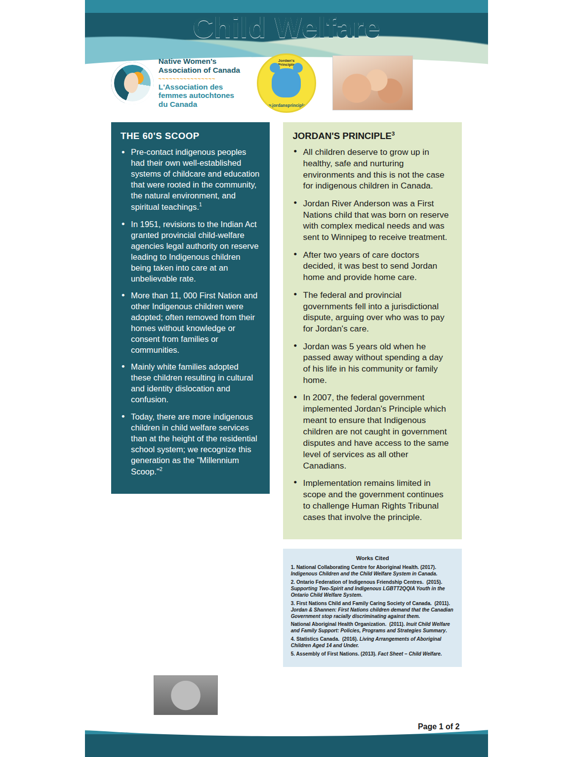Child Welfare
Native Women's
Association of Canada ~~~~~~~~~~~~~~~~ L'Association des
femmes autochtones
du Canada
Jordan's
Principle
www.jordansprinciple.ca
THE 60'S SCOOP
Pre-contact indigenous peoples had their own well-established systems of childcare and education that were rooted in the community, the natural environment, and spiritual teachings.1
In 1951, revisions to the Indian Act granted provincial child-welfare agencies legal authority on reserve leading to Indigenous children being taken into care at an unbelievable rate.
More than 11, 000 First Nation and other Indigenous children were adopted; often removed from their homes without knowledge or consent from families or communities.
Mainly white families adopted these children resulting in cultural and identity dislocation and confusion.
Today, there are more indigenous children in child welfare services than at the height of the residential school system; we recognize this generation as the "Millennium Scoop."2
JORDAN'S PRINCIPLE3
All children deserve to grow up in healthy, safe and nurturing environments and this is not the case for indigenous children in Canada.
Jordan River Anderson was a First Nations child that was born on reserve with complex medical needs and was sent to Winnipeg to receive treatment.
After two years of care doctors decided, it was best to send Jordan home and provide home care.
The federal and provincial governments fell into a jurisdictional dispute, arguing over who was to pay for Jordan's care.
Jordan was 5 years old when he passed away without spending a day of his life in his community or family home.
In 2007, the federal government implemented Jordan's Principle which meant to ensure that Indigenous children are not caught in government disputes and have access to the same level of services as all other Canadians.
Implementation remains limited in scope and the government continues to challenge Human Rights Tribunal cases that involve the principle.
Works Cited
1. National Collaborating Centre for Aboriginal Health. (2017). Indigenous Children and the Child Welfare System in Canada.
2. Ontario Federation of Indigenous Friendship Centres. (2015). Supporting Two-Spirit and Indigenous LGBTT2QQIA Youth in the Ontario Child Welfare System.
3. First Nations Child and Family Caring Society of Canada. (2011). Jordan & Shannen: First Nations children demand that the Canadian Government stop racially discriminating against them.
National Aboriginal Health Organization. (2011). Inuit Child Welfare and Family Support: Policies, Programs and Strategies Summary.
4. Statistics Canada. (2016). Living Arrangements of Aboriginal Children Aged 14 and Under.
5. Assembly of First Nations. (2013). Fact Sheet – Child Welfare.
Page 1 of 2